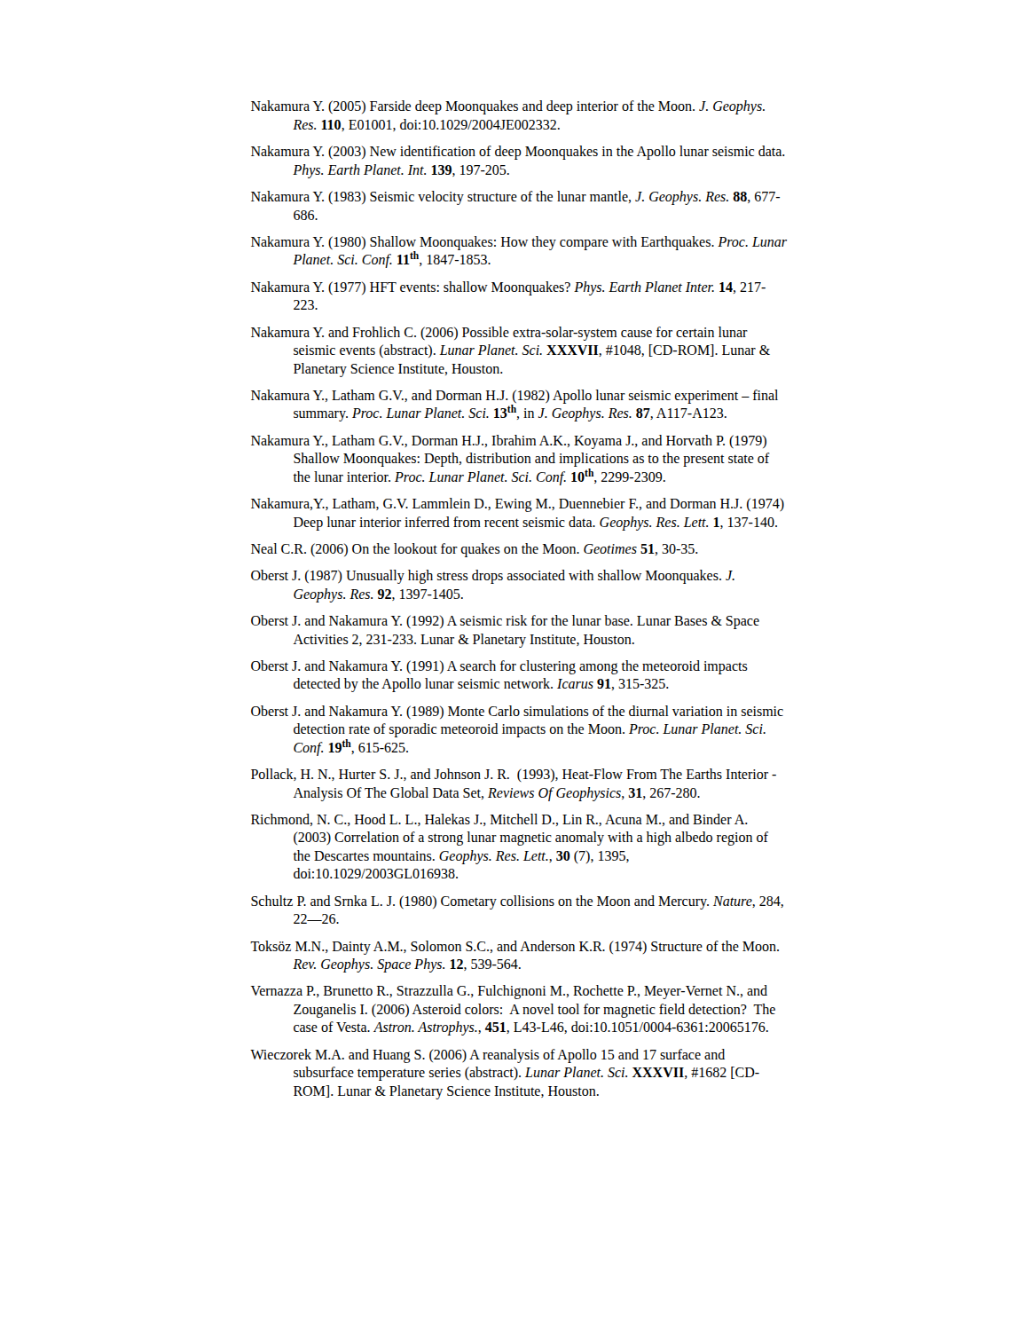Nakamura Y. (2005) Farside deep Moonquakes and deep interior of the Moon. J. Geophys. Res. 110, E01001, doi:10.1029/2004JE002332.
Nakamura Y. (2003) New identification of deep Moonquakes in the Apollo lunar seismic data. Phys. Earth Planet. Int. 139, 197-205.
Nakamura Y. (1983) Seismic velocity structure of the lunar mantle, J. Geophys. Res. 88, 677-686.
Nakamura Y. (1980) Shallow Moonquakes: How they compare with Earthquakes. Proc. Lunar Planet. Sci. Conf. 11th, 1847-1853.
Nakamura Y. (1977) HFT events: shallow Moonquakes? Phys. Earth Planet Inter. 14, 217-223.
Nakamura Y. and Frohlich C. (2006) Possible extra-solar-system cause for certain lunar seismic events (abstract). Lunar Planet. Sci. XXXVII, #1048, [CD-ROM]. Lunar & Planetary Science Institute, Houston.
Nakamura Y., Latham G.V., and Dorman H.J. (1982) Apollo lunar seismic experiment – final summary. Proc. Lunar Planet. Sci. 13th, in J. Geophys. Res. 87, A117-A123.
Nakamura Y., Latham G.V., Dorman H.J., Ibrahim A.K., Koyama J., and Horvath P. (1979) Shallow Moonquakes: Depth, distribution and implications as to the present state of the lunar interior. Proc. Lunar Planet. Sci. Conf. 10th, 2299-2309.
Nakamura,Y., Latham, G.V. Lammlein D., Ewing M., Duennebier F., and Dorman H.J. (1974) Deep lunar interior inferred from recent seismic data. Geophys. Res. Lett. 1, 137-140.
Neal C.R. (2006) On the lookout for quakes on the Moon. Geotimes 51, 30-35.
Oberst J. (1987) Unusually high stress drops associated with shallow Moonquakes. J. Geophys. Res. 92, 1397-1405.
Oberst J. and Nakamura Y. (1992) A seismic risk for the lunar base. Lunar Bases & Space Activities 2, 231-233. Lunar & Planetary Institute, Houston.
Oberst J. and Nakamura Y. (1991) A search for clustering among the meteoroid impacts detected by the Apollo lunar seismic network. Icarus 91, 315-325.
Oberst J. and Nakamura Y. (1989) Monte Carlo simulations of the diurnal variation in seismic detection rate of sporadic meteoroid impacts on the Moon. Proc. Lunar Planet. Sci. Conf. 19th, 615-625.
Pollack, H. N., Hurter S. J., and Johnson J. R. (1993), Heat-Flow From The Earths Interior - Analysis Of The Global Data Set, Reviews Of Geophysics, 31, 267-280.
Richmond, N. C., Hood L. L., Halekas J., Mitchell D., Lin R., Acuna M., and Binder A. (2003) Correlation of a strong lunar magnetic anomaly with a high albedo region of the Descartes mountains. Geophys. Res. Lett., 30 (7), 1395, doi:10.1029/2003GL016938.
Schultz P. and Srnka L. J. (1980) Cometary collisions on the Moon and Mercury. Nature, 284, 22—26.
Toksöz M.N., Dainty A.M., Solomon S.C., and Anderson K.R. (1974) Structure of the Moon. Rev. Geophys. Space Phys. 12, 539-564.
Vernazza P., Brunetto R., Strazzulla G., Fulchignoni M., Rochette P., Meyer-Vernet N., and Zouganelis I. (2006) Asteroid colors: A novel tool for magnetic field detection? The case of Vesta. Astron. Astrophys., 451, L43-L46, doi:10.1051/0004-6361:20065176.
Wieczorek M.A. and Huang S. (2006) A reanalysis of Apollo 15 and 17 surface and subsurface temperature series (abstract). Lunar Planet. Sci. XXXVII, #1682 [CD-ROM]. Lunar & Planetary Science Institute, Houston.